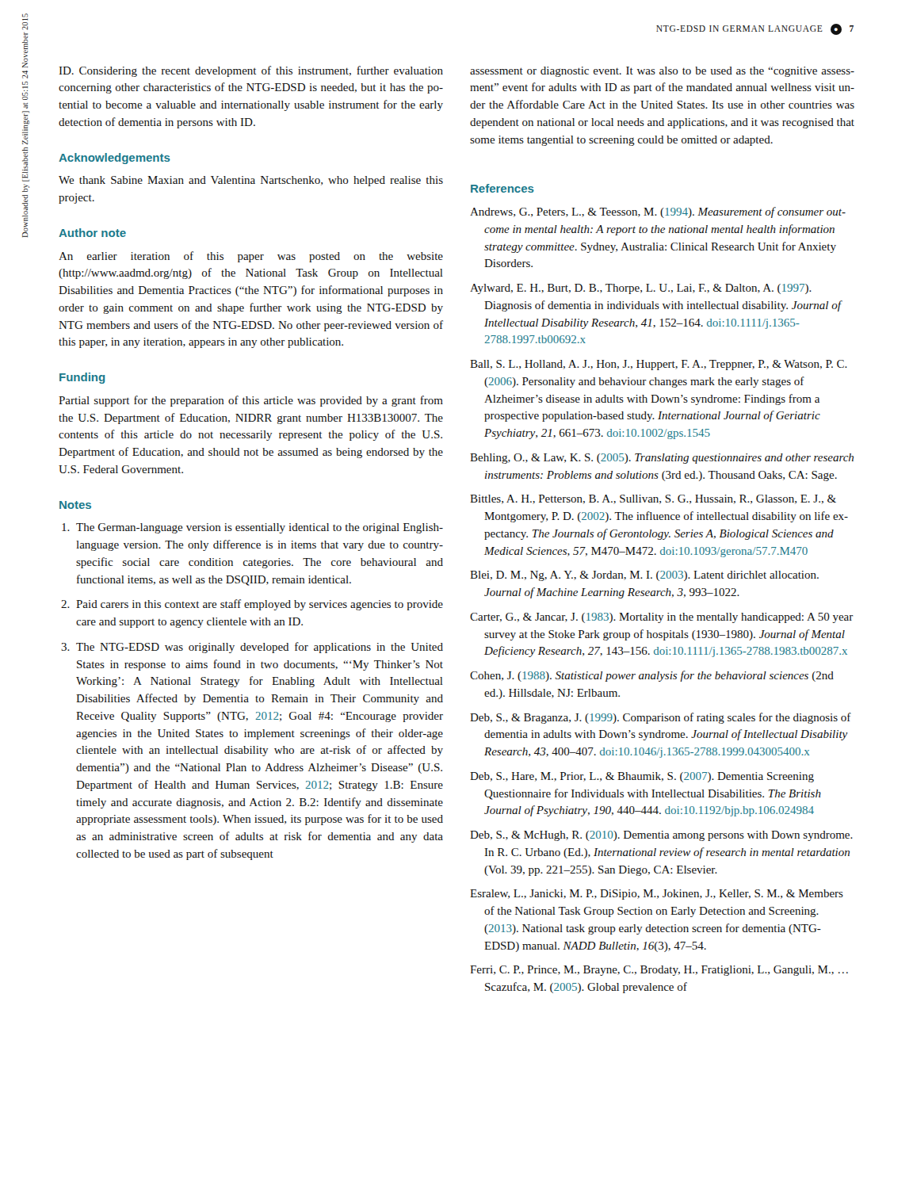Downloaded by [Elisabeth Zeilinger] at 05:15 24 November 2015
NTG-EDSD in German Language ● 7
ID. Considering the recent development of this instrument, further evaluation concerning other characteristics of the NTG-EDSD is needed, but it has the potential to become a valuable and internationally usable instrument for the early detection of dementia in persons with ID.
Acknowledgements
We thank Sabine Maxian and Valentina Nartschenko, who helped realise this project.
Author note
An earlier iteration of this paper was posted on the website (http://www.aadmd.org/ntg) of the National Task Group on Intellectual Disabilities and Dementia Practices (“the NTG”) for informational purposes in order to gain comment on and shape further work using the NTG-EDSD by NTG members and users of the NTG-EDSD. No other peer-reviewed version of this paper, in any iteration, appears in any other publication.
Funding
Partial support for the preparation of this article was provided by a grant from the U.S. Department of Education, NIDRR grant number H133B130007. The contents of this article do not necessarily represent the policy of the U.S. Department of Education, and should not be assumed as being endorsed by the U.S. Federal Government.
Notes
The German-language version is essentially identical to the original English-language version. The only difference is in items that vary due to country-specific social care condition categories. The core behavioural and functional items, as well as the DSQIID, remain identical.
Paid carers in this context are staff employed by services agencies to provide care and support to agency clientele with an ID.
The NTG-EDSD was originally developed for applications in the United States in response to aims found in two documents, “‘My Thinker’s Not Working’: A National Strategy for Enabling Adult with Intellectual Disabilities Affected by Dementia to Remain in Their Community and Receive Quality Supports” (NTG, 2012; Goal #4: “Encourage provider agencies in the United States to implement screenings of their older-age clientele with an intellectual disability who are at-risk of or affected by dementia”) and the “National Plan to Address Alzheimer’s Disease” (U.S. Department of Health and Human Services, 2012; Strategy 1.B: Ensure timely and accurate diagnosis, and Action 2. B.2: Identify and disseminate appropriate assessment tools). When issued, its purpose was for it to be used as an administrative screen of adults at risk for dementia and any data collected to be used as part of subsequent
assessment or diagnostic event. It was also to be used as the “cognitive assessment” event for adults with ID as part of the mandated annual wellness visit under the Affordable Care Act in the United States. Its use in other countries was dependent on national or local needs and applications, and it was recognised that some items tangential to screening could be omitted or adapted.
References
Andrews, G., Peters, L., & Teesson, M. (1994). Measurement of consumer outcome in mental health: A report to the national mental health information strategy committee. Sydney, Australia: Clinical Research Unit for Anxiety Disorders.
Aylward, E. H., Burt, D. B., Thorpe, L. U., Lai, F., & Dalton, A. (1997). Diagnosis of dementia in individuals with intellectual disability. Journal of Intellectual Disability Research, 41, 152–164. doi:10.1111/j.1365-2788.1997.tb00692.x
Ball, S. L., Holland, A. J., Hon, J., Huppert, F. A., Treppner, P., & Watson, P. C. (2006). Personality and behaviour changes mark the early stages of Alzheimer’s disease in adults with Down’s syndrome: Findings from a prospective population-based study. International Journal of Geriatric Psychiatry, 21, 661–673. doi:10.1002/gps.1545
Behling, O., & Law, K. S. (2005). Translating questionnaires and other research instruments: Problems and solutions (3rd ed.). Thousand Oaks, CA: Sage.
Bittles, A. H., Petterson, B. A., Sullivan, S. G., Hussain, R., Glasson, E. J., & Montgomery, P. D. (2002). The influence of intellectual disability on life expectancy. The Journals of Gerontology. Series A, Biological Sciences and Medical Sciences, 57, M470–M472. doi:10.1093/gerona/57.7.M470
Blei, D. M., Ng, A. Y., & Jordan, M. I. (2003). Latent dirichlet allocation. Journal of Machine Learning Research, 3, 993–1022.
Carter, G., & Jancar, J. (1983). Mortality in the mentally handicapped: A 50 year survey at the Stoke Park group of hospitals (1930–1980). Journal of Mental Deficiency Research, 27, 143–156. doi:10.1111/j.1365-2788.1983.tb00287.x
Cohen, J. (1988). Statistical power analysis for the behavioral sciences (2nd ed.). Hillsdale, NJ: Erlbaum.
Deb, S., & Braganza, J. (1999). Comparison of rating scales for the diagnosis of dementia in adults with Down’s syndrome. Journal of Intellectual Disability Research, 43, 400–407. doi:10.1046/j.1365-2788.1999.043005400.x
Deb, S., Hare, M., Prior, L., & Bhaumik, S. (2007). Dementia Screening Questionnaire for Individuals with Intellectual Disabilities. The British Journal of Psychiatry, 190, 440–444. doi:10.1192/bjp.bp.106.024984
Deb, S., & McHugh, R. (2010). Dementia among persons with Down syndrome. In R. C. Urbano (Ed.), International review of research in mental retardation (Vol. 39, pp. 221–255). San Diego, CA: Elsevier.
Esralew, L., Janicki, M. P., DiSipio, M., Jokinen, J., Keller, S. M., & Members of the National Task Group Section on Early Detection and Screening. (2013). National task group early detection screen for dementia (NTG-EDSD) manual. NADD Bulletin, 16(3), 47–54.
Ferri, C. P., Prince, M., Brayne, C., Brodaty, H., Fratiglioni, L., Ganguli, M., … Scazufca, M. (2005). Global prevalence of